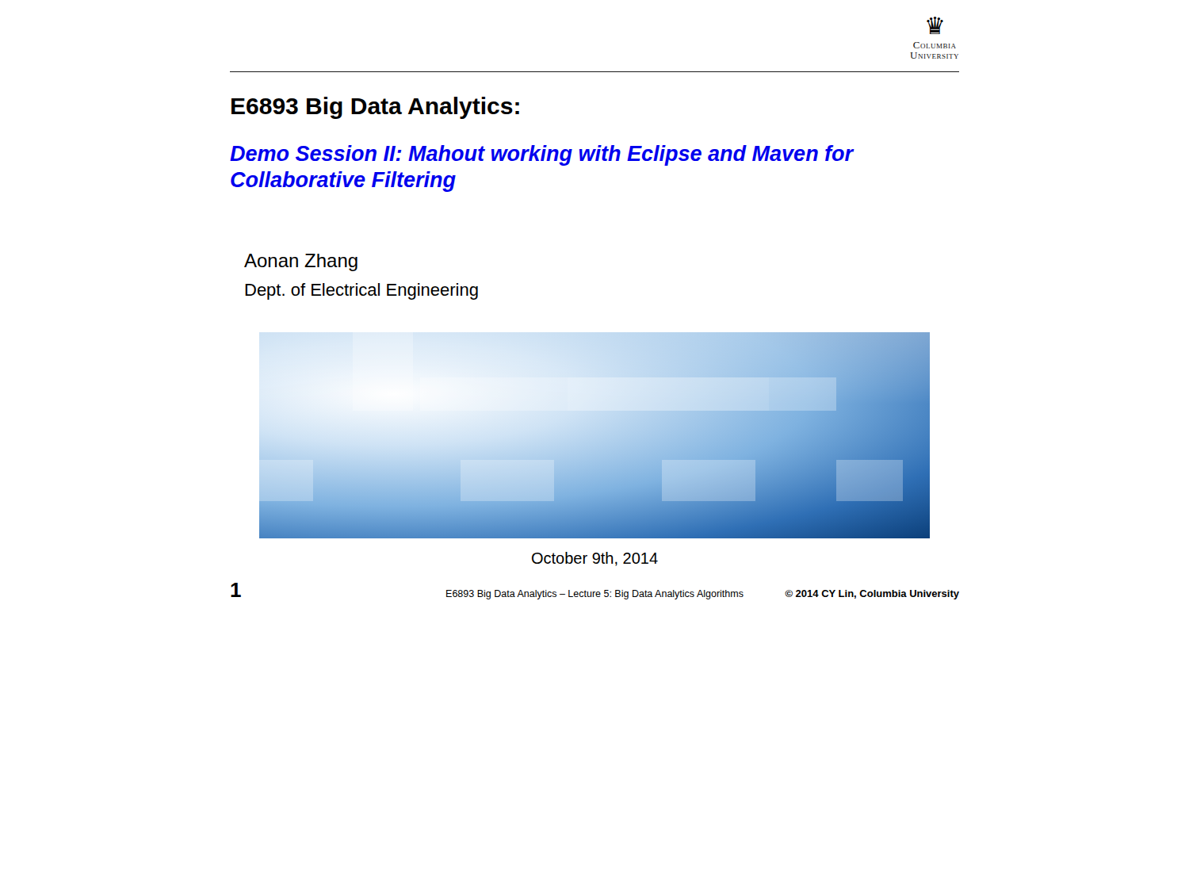♛ Columbia
University
E6893 Big Data Analytics:
Demo Session II: Mahout working with Eclipse and Maven for Collaborative Filtering
Aonan Zhang
Dept. of Electrical Engineering
October 9th, 2014
1 E6893 Big Data Analytics – Lecture 5: Big Data Analytics Algorithms © 2014 CY Lin, Columbia University